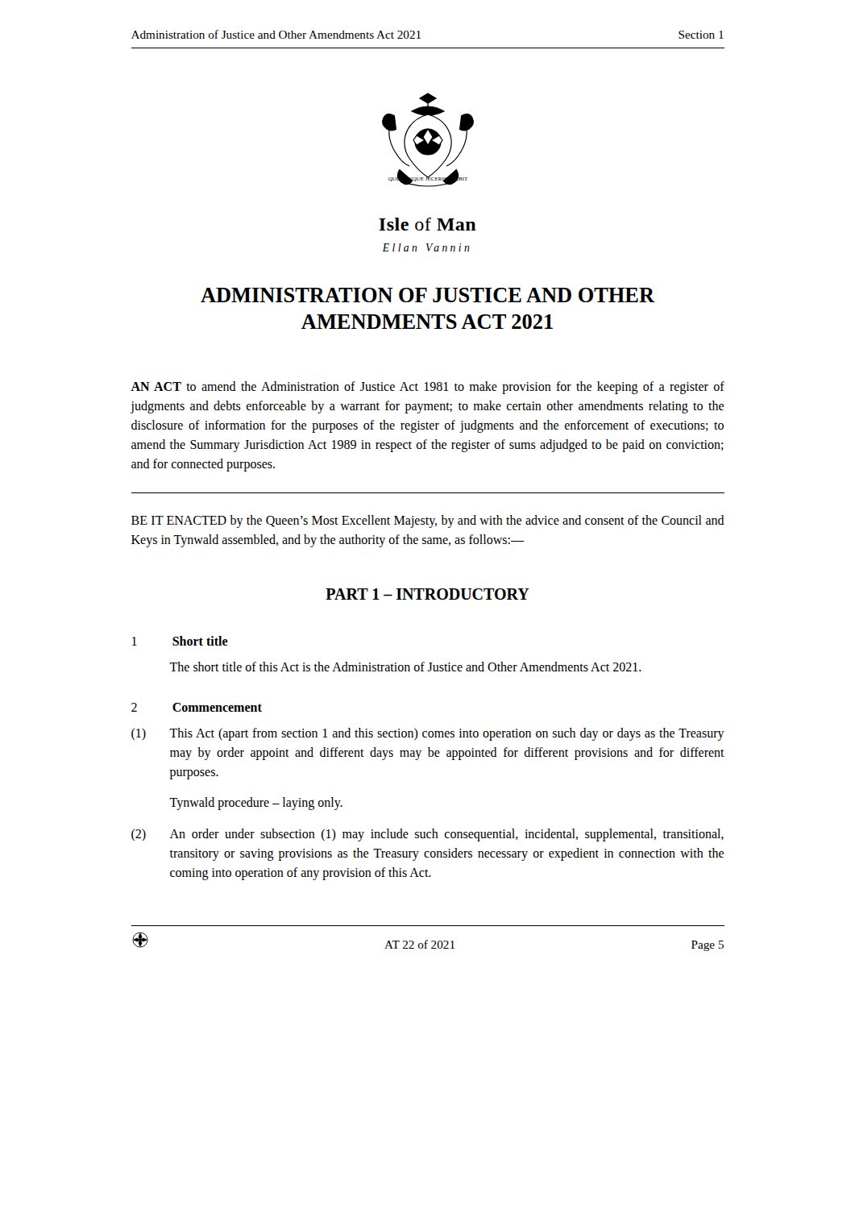Administration of Justice and Other Amendments Act 2021 Section 1
QUOCUNQUE JECERIS STABIT
Isle of Man
Ellan Vannin
ADMINISTRATION OF JUSTICE AND OTHER
AMENDMENTS ACT 2021
AN ACT to amend the Administration of Justice Act 1981 to make provision for the keeping of a register of judgments and debts enforceable by a warrant for payment; to make certain other amendments relating to the disclosure of information for the purposes of the register of judgments and the enforcement of executions; to amend the Summary Jurisdiction Act 1989 in respect of the register of sums adjudged to be paid on conviction; and for connected purposes.
BE IT ENACTED by the Queen’s Most Excellent Majesty, by and with the advice and consent of the Council and Keys in Tynwald assembled, and by the authority of the same, as follows:—
PART 1 – INTRODUCTORY
1 Short title
The short title of this Act is the Administration of Justice and Other Amendments Act 2021.
2 Commencement
(1) This Act (apart from section 1 and this section) comes into operation on such day or days as the Treasury may by order appoint and different days may be appointed for different provisions and for different purposes.
Tynwald procedure – laying only.
(2) An order under subsection (1) may include such consequential, incidental, supplemental, transitional, transitory or saving provisions as the Treasury considers necessary or expedient in connection with the coming into operation of any provision of this Act.
AT 22 of 2021 Page 5